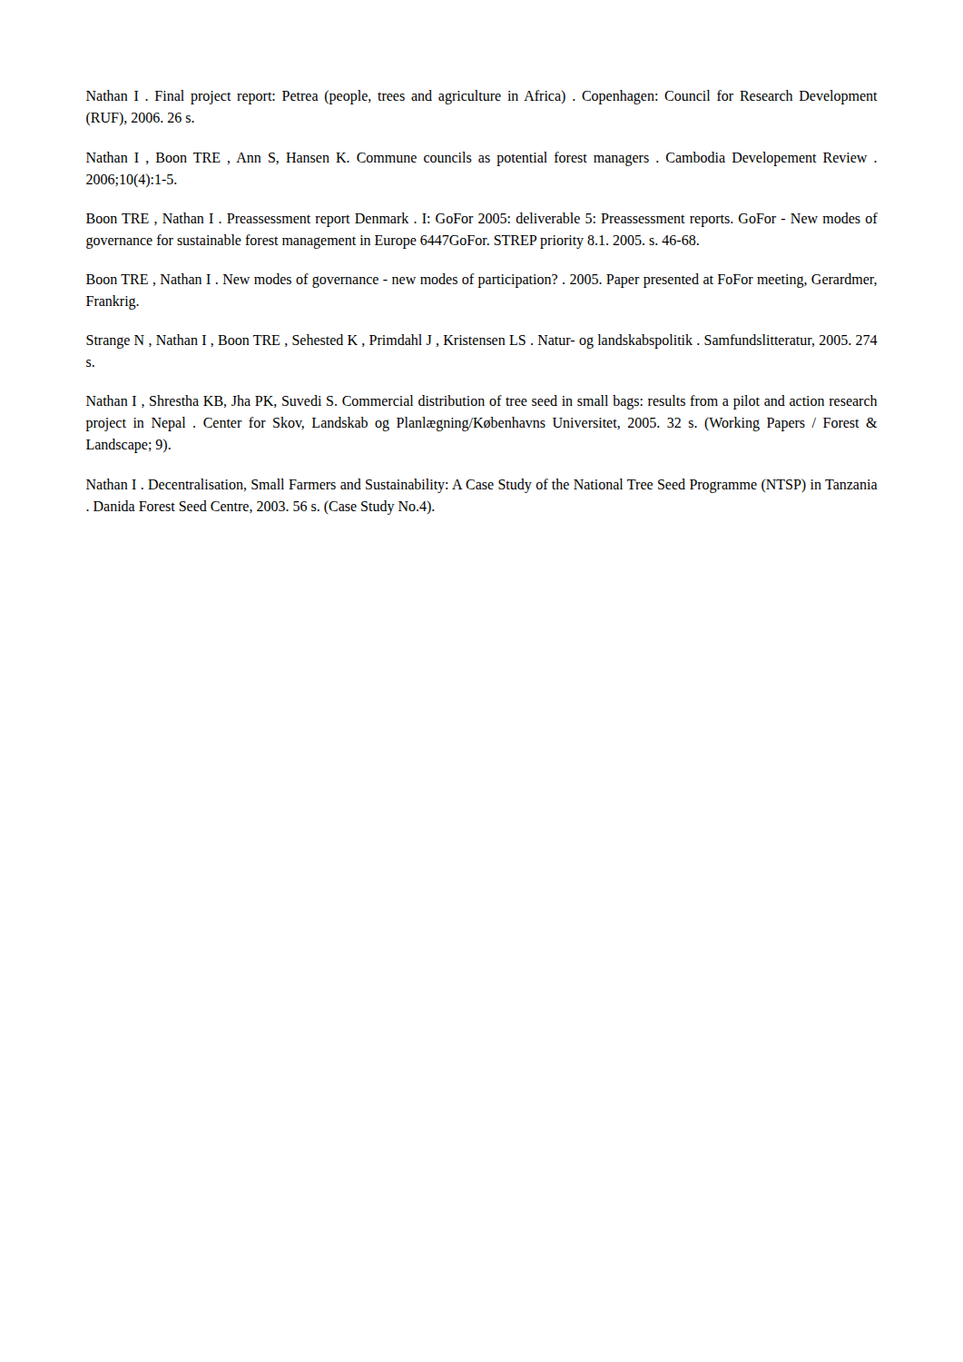Nathan I . Final project report: Petrea (people, trees and agriculture in Africa) . Copenhagen: Council for Research Development (RUF), 2006. 26 s.
Nathan I , Boon TRE , Ann S, Hansen K. Commune councils as potential forest managers . Cambodia Developement Review . 2006;10(4):1-5.
Boon TRE , Nathan I . Preassessment report Denmark . I: GoFor 2005: deliverable 5: Preassessment reports. GoFor - New modes of governance for sustainable forest management in Europe 6447GoFor. STREP priority 8.1. 2005. s. 46-68.
Boon TRE , Nathan I . New modes of governance - new modes of participation? . 2005. Paper presented at FoFor meeting, Gerardmer, Frankrig.
Strange N , Nathan I , Boon TRE , Sehested K , Primdahl J , Kristensen LS . Natur- og landskabspolitik . Samfundslitteratur, 2005. 274 s.
Nathan I , Shrestha KB, Jha PK, Suvedi S. Commercial distribution of tree seed in small bags: results from a pilot and action research project in Nepal . Center for Skov, Landskab og Planlægning/Københavns Universitet, 2005. 32 s. (Working Papers / Forest & Landscape; 9).
Nathan I . Decentralisation, Small Farmers and Sustainability: A Case Study of the National Tree Seed Programme (NTSP) in Tanzania . Danida Forest Seed Centre, 2003. 56 s. (Case Study No.4).